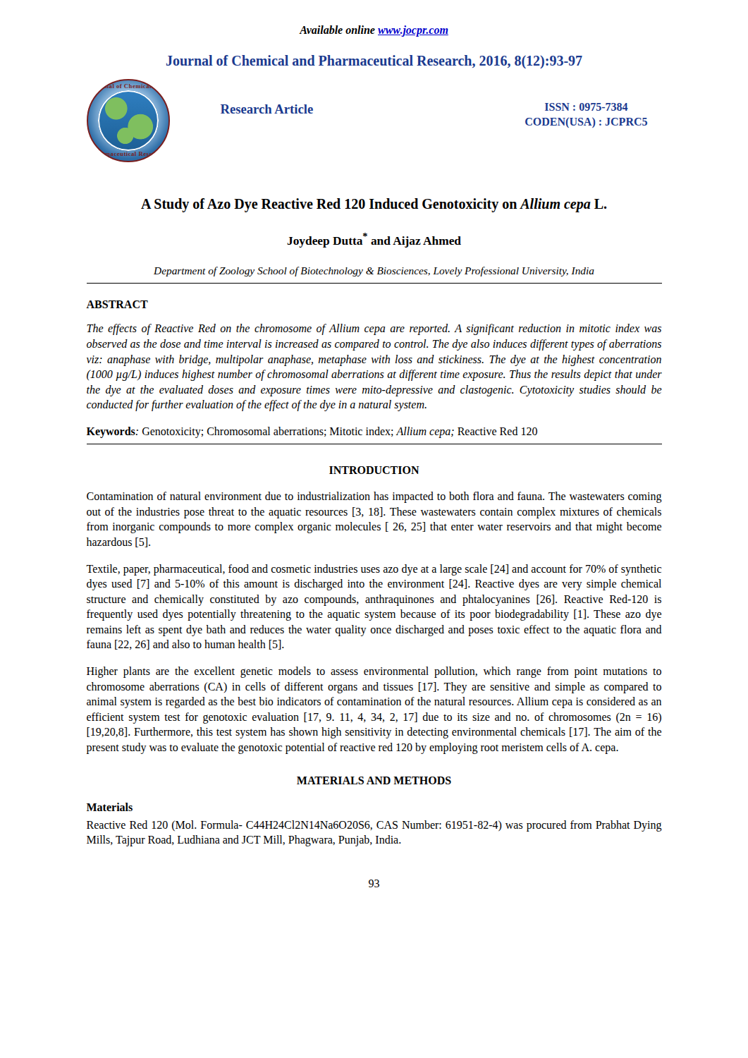Available online www.jocpr.com
Journal of Chemical and Pharmaceutical Research, 2016, 8(12):93-97
Journal of Chemical and Pharmaceutical Research
Research Article
ISSN : 0975-7384
CODEN(USA) : JCPRC5
A Study of Azo Dye Reactive Red 120 Induced Genotoxicity on Allium cepa L.
Joydeep Dutta* and Aijaz Ahmed
Department of Zoology School of Biotechnology & Biosciences, Lovely Professional University, India
ABSTRACT
The effects of Reactive Red on the chromosome of Allium cepa are reported. A significant reduction in mitotic index was observed as the dose and time interval is increased as compared to control. The dye also induces different types of aberrations viz: anaphase with bridge, multipolar anaphase, metaphase with loss and stickiness. The dye at the highest concentration (1000 µg/L) induces highest number of chromosomal aberrations at different time exposure. Thus the results depict that under the dye at the evaluated doses and exposure times were mito-depressive and clastogenic. Cytotoxicity studies should be conducted for further evaluation of the effect of the dye in a natural system.
Keywords: Genotoxicity; Chromosomal aberrations; Mitotic index; Allium cepa; Reactive Red 120
INTRODUCTION
Contamination of natural environment due to industrialization has impacted to both flora and fauna. The wastewaters coming out of the industries pose threat to the aquatic resources [3, 18]. These wastewaters contain complex mixtures of chemicals from inorganic compounds to more complex organic molecules [ 26, 25] that enter water reservoirs and that might become hazardous [5].
Textile, paper, pharmaceutical, food and cosmetic industries uses azo dye at a large scale [24] and account for 70% of synthetic dyes used [7] and 5-10% of this amount is discharged into the environment [24]. Reactive dyes are very simple chemical structure and chemically constituted by azo compounds, anthraquinones and phtalocyanines [26]. Reactive Red-120 is frequently used dyes potentially threatening to the aquatic system because of its poor biodegradability [1]. These azo dye remains left as spent dye bath and reduces the water quality once discharged and poses toxic effect to the aquatic flora and fauna [22, 26] and also to human health [5].
Higher plants are the excellent genetic models to assess environmental pollution, which range from point mutations to chromosome aberrations (CA) in cells of different organs and tissues [17]. They are sensitive and simple as compared to animal system is regarded as the best bio indicators of contamination of the natural resources. Allium cepa is considered as an efficient system test for genotoxic evaluation [17, 9. 11, 4, 34, 2, 17] due to its size and no. of chromosomes (2n = 16) [19,20,8]. Furthermore, this test system has shown high sensitivity in detecting environmental chemicals [17]. The aim of the present study was to evaluate the genotoxic potential of reactive red 120 by employing root meristem cells of A. cepa.
MATERIALS AND METHODS
Materials
Reactive Red 120 (Mol. Formula- C44H24Cl2N14Na6O20S6, CAS Number: 61951-82-4) was procured from Prabhat Dying Mills, Tajpur Road, Ludhiana and JCT Mill, Phagwara, Punjab, India.
93